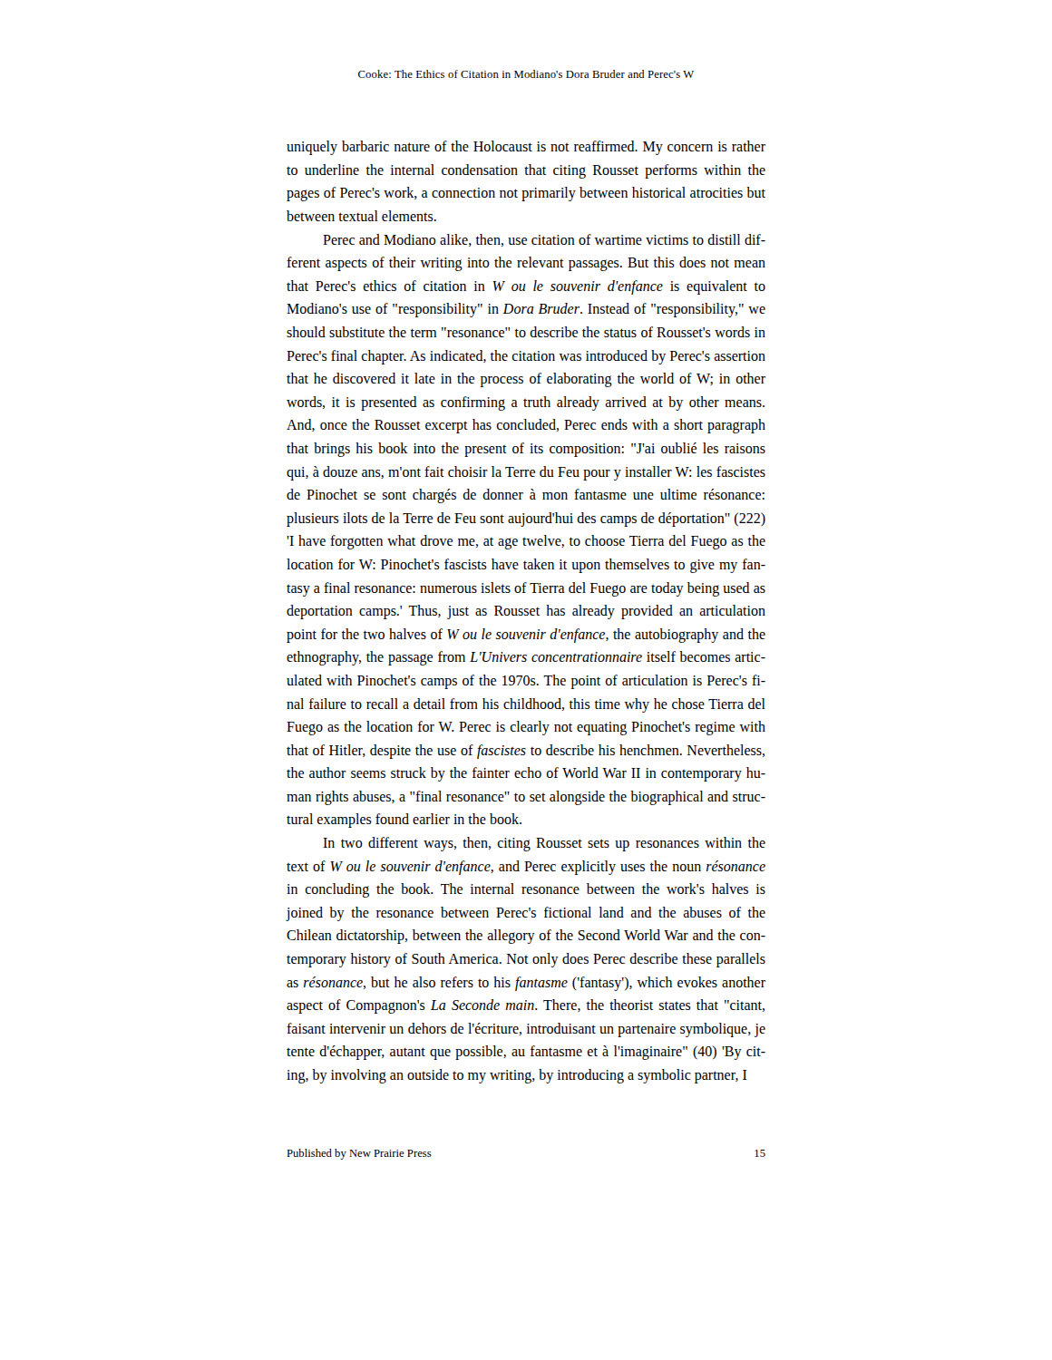Cooke: The Ethics of Citation in Modiano's Dora Bruder and Perec's W
uniquely barbaric nature of the Holocaust is not reaffirmed. My concern is rather to underline the internal condensation that citing Rousset performs within the pages of Perec's work, a connection not primarily between historical atrocities but between textual elements.
Perec and Modiano alike, then, use citation of wartime victims to distill different aspects of their writing into the relevant passages. But this does not mean that Perec's ethics of citation in W ou le souvenir d'enfance is equivalent to Modiano's use of "responsibility" in Dora Bruder. Instead of "responsibility," we should substitute the term "resonance" to describe the status of Rousset's words in Perec's final chapter. As indicated, the citation was introduced by Perec's assertion that he discovered it late in the process of elaborating the world of W; in other words, it is presented as confirming a truth already arrived at by other means. And, once the Rousset excerpt has concluded, Perec ends with a short paragraph that brings his book into the present of its composition: "J'ai oublié les raisons qui, à douze ans, m'ont fait choisir la Terre du Feu pour y installer W: les fascistes de Pinochet se sont chargés de donner à mon fantasme une ultime résonance: plusieurs ilots de la Terre de Feu sont aujourd'hui des camps de déportation" (222) 'I have forgotten what drove me, at age twelve, to choose Tierra del Fuego as the location for W: Pinochet's fascists have taken it upon themselves to give my fantasy a final resonance: numerous islets of Tierra del Fuego are today being used as deportation camps.' Thus, just as Rousset has already provided an articulation point for the two halves of W ou le souvenir d'enfance, the autobiography and the ethnography, the passage from L'Univers concentrationnaire itself becomes articulated with Pinochet's camps of the 1970s. The point of articulation is Perec's final failure to recall a detail from his childhood, this time why he chose Tierra del Fuego as the location for W. Perec is clearly not equating Pinochet's regime with that of Hitler, despite the use of fascistes to describe his henchmen. Nevertheless, the author seems struck by the fainter echo of World War II in contemporary human rights abuses, a "final resonance" to set alongside the biographical and structural examples found earlier in the book.
In two different ways, then, citing Rousset sets up resonances within the text of W ou le souvenir d'enfance, and Perec explicitly uses the noun résonance in concluding the book. The internal resonance between the work's halves is joined by the resonance between Perec's fictional land and the abuses of the Chilean dictatorship, between the allegory of the Second World War and the contemporary history of South America. Not only does Perec describe these parallels as résonance, but he also refers to his fantasme ('fantasy'), which evokes another aspect of Compagnon's La Seconde main. There, the theorist states that "citant, faisant intervenir un dehors de l'écriture, introduisant un partenaire symbolique, je tente d'échapper, autant que possible, au fantasme et à l'imaginaire" (40) 'By citing, by involving an outside to my writing, by introducing a symbolic partner, I
Published by New Prairie Press
15